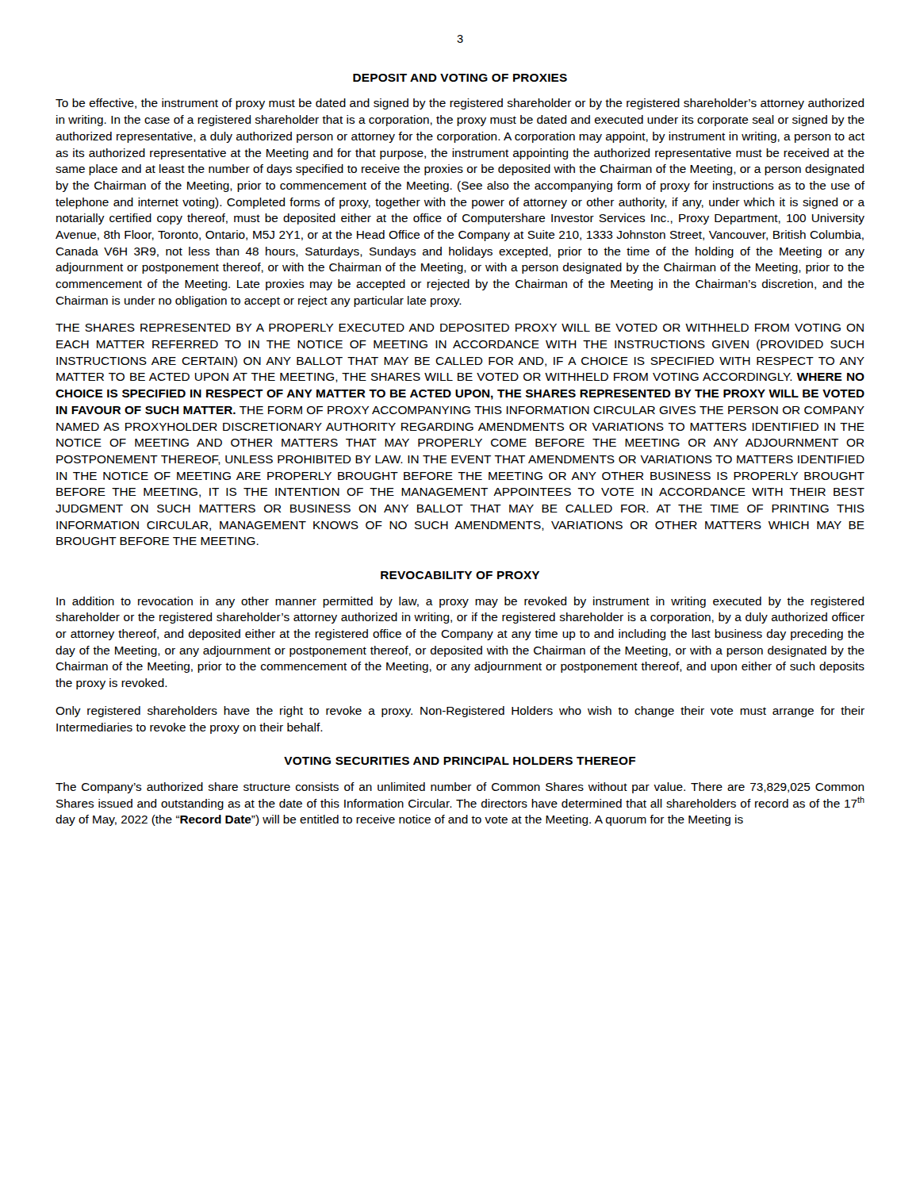3
DEPOSIT AND VOTING OF PROXIES
To be effective, the instrument of proxy must be dated and signed by the registered shareholder or by the registered shareholder’s attorney authorized in writing. In the case of a registered shareholder that is a corporation, the proxy must be dated and executed under its corporate seal or signed by the authorized representative, a duly authorized person or attorney for the corporation. A corporation may appoint, by instrument in writing, a person to act as its authorized representative at the Meeting and for that purpose, the instrument appointing the authorized representative must be received at the same place and at least the number of days specified to receive the proxies or be deposited with the Chairman of the Meeting, or a person designated by the Chairman of the Meeting, prior to commencement of the Meeting. (See also the accompanying form of proxy for instructions as to the use of telephone and internet voting). Completed forms of proxy, together with the power of attorney or other authority, if any, under which it is signed or a notarially certified copy thereof, must be deposited either at the office of Computershare Investor Services Inc., Proxy Department, 100 University Avenue, 8th Floor, Toronto, Ontario, M5J 2Y1, or at the Head Office of the Company at Suite 210, 1333 Johnston Street, Vancouver, British Columbia, Canada V6H 3R9, not less than 48 hours, Saturdays, Sundays and holidays excepted, prior to the time of the holding of the Meeting or any adjournment or postponement thereof, or with the Chairman of the Meeting, or with a person designated by the Chairman of the Meeting, prior to the commencement of the Meeting. Late proxies may be accepted or rejected by the Chairman of the Meeting in the Chairman’s discretion, and the Chairman is under no obligation to accept or reject any particular late proxy.
THE SHARES REPRESENTED BY A PROPERLY EXECUTED AND DEPOSITED PROXY WILL BE VOTED OR WITHHELD FROM VOTING ON EACH MATTER REFERRED TO IN THE NOTICE OF MEETING IN ACCORDANCE WITH THE INSTRUCTIONS GIVEN (PROVIDED SUCH INSTRUCTIONS ARE CERTAIN) ON ANY BALLOT THAT MAY BE CALLED FOR AND, IF A CHOICE IS SPECIFIED WITH RESPECT TO ANY MATTER TO BE ACTED UPON AT THE MEETING, THE SHARES WILL BE VOTED OR WITHHELD FROM VOTING ACCORDINGLY. WHERE NO CHOICE IS SPECIFIED IN RESPECT OF ANY MATTER TO BE ACTED UPON, THE SHARES REPRESENTED BY THE PROXY WILL BE VOTED IN FAVOUR OF SUCH MATTER. THE FORM OF PROXY ACCOMPANYING THIS INFORMATION CIRCULAR GIVES THE PERSON OR COMPANY NAMED AS PROXYHOLDER DISCRETIONARY AUTHORITY REGARDING AMENDMENTS OR VARIATIONS TO MATTERS IDENTIFIED IN THE NOTICE OF MEETING AND OTHER MATTERS THAT MAY PROPERLY COME BEFORE THE MEETING OR ANY ADJOURNMENT OR POSTPONEMENT THEREOF, UNLESS PROHIBITED BY LAW. IN THE EVENT THAT AMENDMENTS OR VARIATIONS TO MATTERS IDENTIFIED IN THE NOTICE OF MEETING ARE PROPERLY BROUGHT BEFORE THE MEETING OR ANY OTHER BUSINESS IS PROPERLY BROUGHT BEFORE THE MEETING, IT IS THE INTENTION OF THE MANAGEMENT APPOINTEES TO VOTE IN ACCORDANCE WITH THEIR BEST JUDGMENT ON SUCH MATTERS OR BUSINESS ON ANY BALLOT THAT MAY BE CALLED FOR. AT THE TIME OF PRINTING THIS INFORMATION CIRCULAR, MANAGEMENT KNOWS OF NO SUCH AMENDMENTS, VARIATIONS OR OTHER MATTERS WHICH MAY BE BROUGHT BEFORE THE MEETING.
REVOCABILITY OF PROXY
In addition to revocation in any other manner permitted by law, a proxy may be revoked by instrument in writing executed by the registered shareholder or the registered shareholder’s attorney authorized in writing, or if the registered shareholder is a corporation, by a duly authorized officer or attorney thereof, and deposited either at the registered office of the Company at any time up to and including the last business day preceding the day of the Meeting, or any adjournment or postponement thereof, or deposited with the Chairman of the Meeting, or with a person designated by the Chairman of the Meeting, prior to the commencement of the Meeting, or any adjournment or postponement thereof, and upon either of such deposits the proxy is revoked.
Only registered shareholders have the right to revoke a proxy. Non-Registered Holders who wish to change their vote must arrange for their Intermediaries to revoke the proxy on their behalf.
VOTING SECURITIES AND PRINCIPAL HOLDERS THEREOF
The Company’s authorized share structure consists of an unlimited number of Common Shares without par value. There are 73,829,025 Common Shares issued and outstanding as at the date of this Information Circular. The directors have determined that all shareholders of record as of the 17th day of May, 2022 (the “Record Date”) will be entitled to receive notice of and to vote at the Meeting. A quorum for the Meeting is